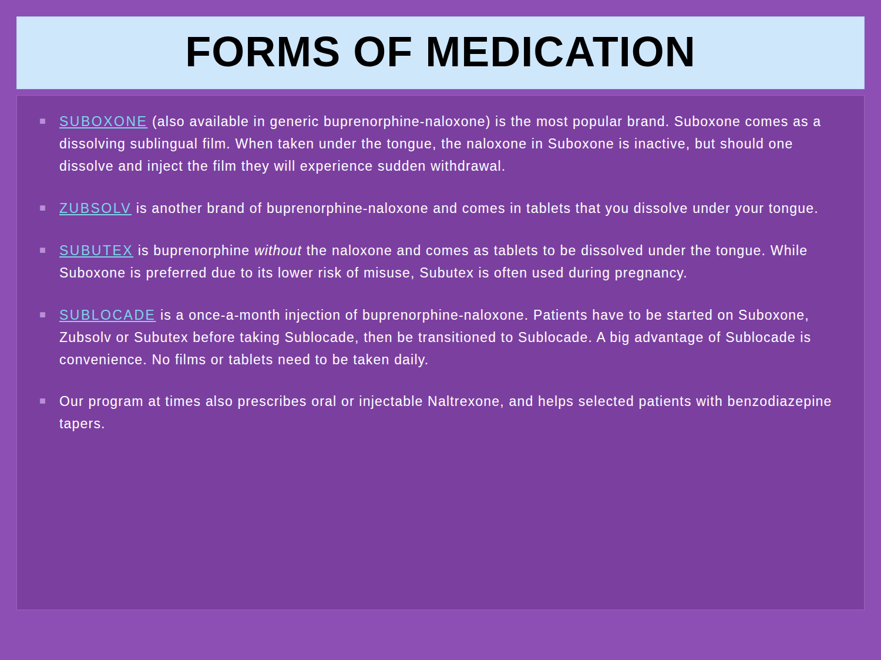Forms of Medication
SUBOXONE (also available in generic buprenorphine-naloxone) is the most popular brand. Suboxone comes as a dissolving sublingual film. When taken under the tongue, the naloxone in Suboxone is inactive, but should one dissolve and inject the film they will experience sudden withdrawal.
ZUBSOLV is another brand of buprenorphine-naloxone and comes in tablets that you dissolve under your tongue.
SUBUTEX is buprenorphine without the naloxone and comes as tablets to be dissolved under the tongue. While Suboxone is preferred due to its lower risk of misuse, Subutex is often used during pregnancy.
SUBLOCADE is a once-a-month injection of buprenorphine-naloxone. Patients have to be started on Suboxone, Zubsolv or Subutex before taking Sublocade, then be transitioned to Sublocade. A big advantage of Sublocade is convenience. No films or tablets need to be taken daily.
Our program at times also prescribes oral or injectable Naltrexone, and helps selected patients with benzodiazepine tapers.